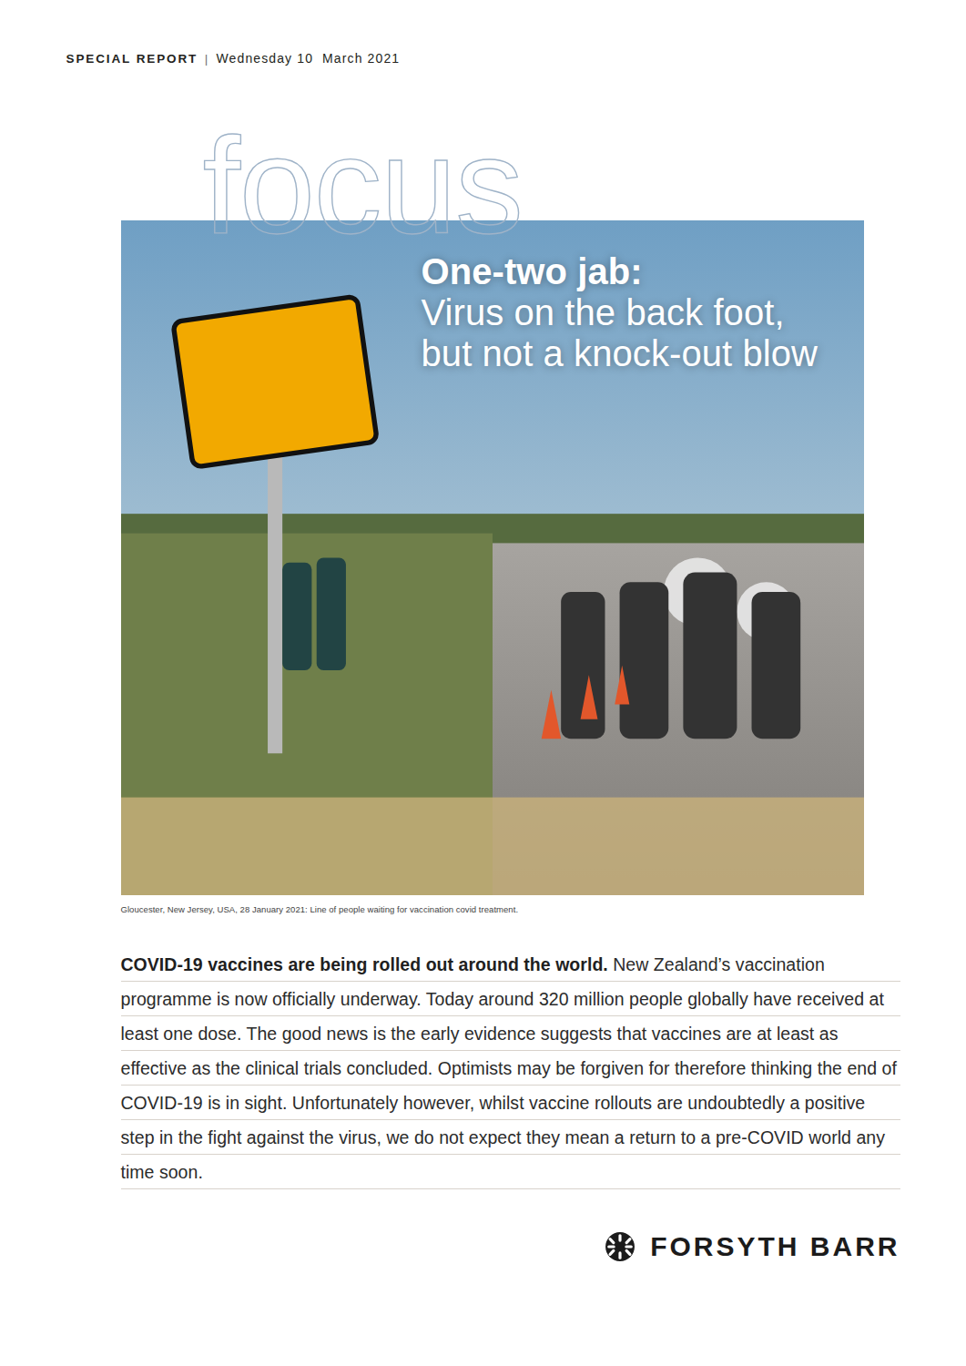SPECIAL REPORT|Wednesday 10 March 2021
focus
One-two jab: Virus on the back foot, but not a knock-out blow
Gloucester, New Jersey, USA, 28 January 2021: Line of people waiting for vaccination covid treatment.
COVID-19 vaccines are being rolled out around the world. New Zealand’s vaccination programme is now officially underway. Today around 320 million people globally have received at least one dose. The good news is the early evidence suggests that vaccines are at least as effective as the clinical trials concluded. Optimists may be forgiven for therefore thinking the end of COVID-19 is in sight. Unfortunately however, whilst vaccine rollouts are undoubtedly a positive step in the fight against the virus, we do not expect they mean a return to a pre-COVID world any time soon.
FORSYTH BARR